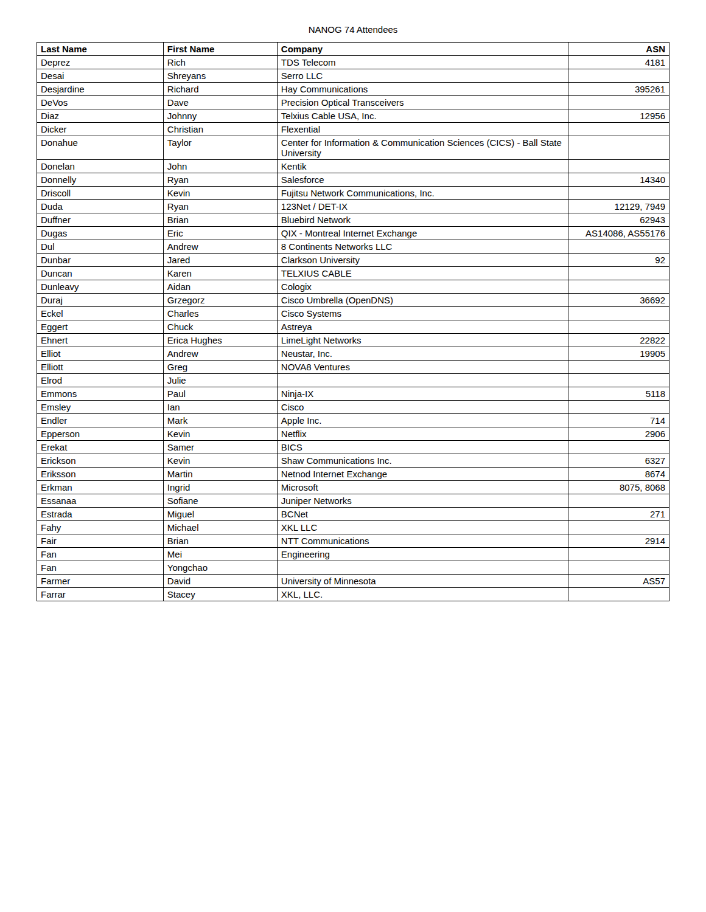NANOG 74 Attendees
| Last Name | First Name | Company | ASN |
| --- | --- | --- | --- |
| Deprez | Rich | TDS Telecom | 4181 |
| Desai | Shreyans | Serro LLC | |
| Desjardine | Richard | Hay Communications | 395261 |
| DeVos | Dave | Precision Optical Transceivers | |
| Diaz | Johnny | Telxius Cable USA, Inc. | 12956 |
| Dicker | Christian | Flexential | |
| Donahue | Taylor | Center for Information & Communication Sciences (CICS) - Ball State University | |
| Donelan | John | Kentik | |
| Donnelly | Ryan | Salesforce | 14340 |
| Driscoll | Kevin | Fujitsu Network Communications, Inc. | |
| Duda | Ryan | 123Net / DET-IX | 12129, 7949 |
| Duffner | Brian | Bluebird Network | 62943 |
| Dugas | Eric | QIX - Montreal Internet Exchange | AS14086, AS55176 |
| Dul | Andrew | 8 Continents Networks LLC | |
| Dunbar | Jared | Clarkson University | 92 |
| Duncan | Karen | TELXIUS CABLE | |
| Dunleavy | Aidan | Cologix | |
| Duraj | Grzegorz | Cisco Umbrella (OpenDNS) | 36692 |
| Eckel | Charles | Cisco Systems | |
| Eggert | Chuck | Astreya | |
| Ehnert | Erica Hughes | LimeLight Networks | 22822 |
| Elliot | Andrew | Neustar, Inc. | 19905 |
| Elliott | Greg | NOVA8 Ventures | |
| Elrod | Julie | | |
| Emmons | Paul | Ninja-IX | 5118 |
| Emsley | Ian | Cisco | |
| Endler | Mark | Apple Inc. | 714 |
| Epperson | Kevin | Netflix | 2906 |
| Erekat | Samer | BICS | |
| Erickson | Kevin | Shaw Communications Inc. | 6327 |
| Eriksson | Martin | Netnod Internet Exchange | 8674 |
| Erkman | Ingrid | Microsoft | 8075, 8068 |
| Essanaa | Sofiane | Juniper Networks | |
| Estrada | Miguel | BCNet | 271 |
| Fahy | Michael | XKL LLC | |
| Fair | Brian | NTT Communications | 2914 |
| Fan | Mei | Engineering | |
| Fan | Yongchao | | |
| Farmer | David | University of Minnesota | AS57 |
| Farrar | Stacey | XKL, LLC. | |